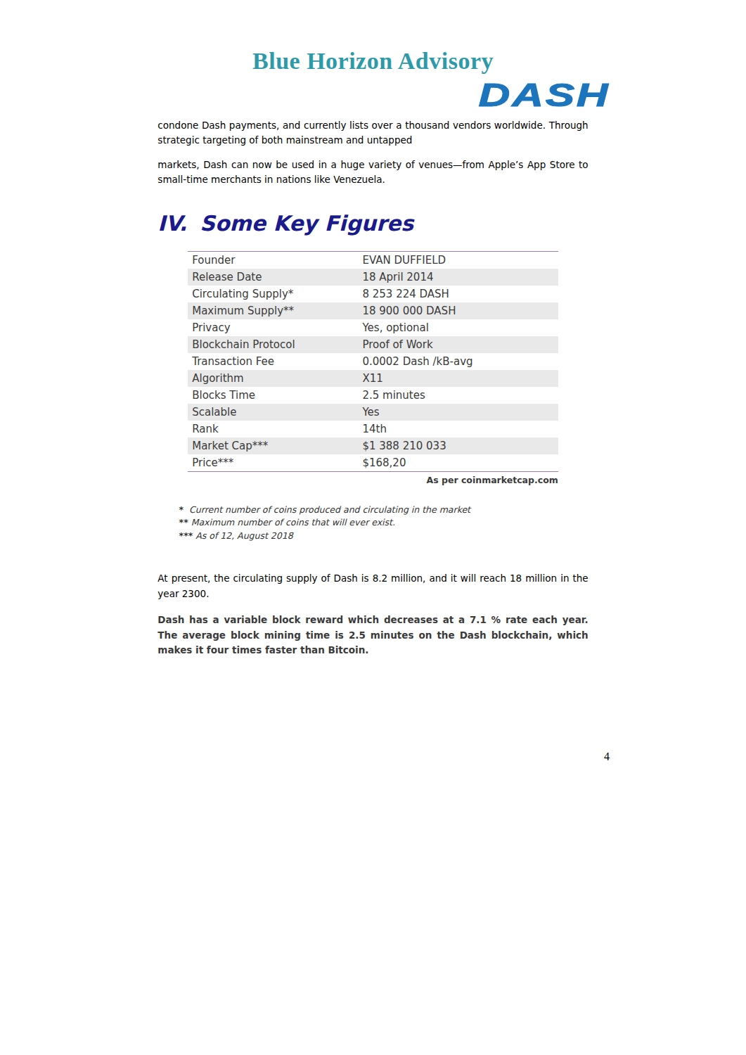Blue Horizon Advisory
DASH
condone Dash payments, and currently lists over a thousand vendors worldwide. Through strategic targeting of both mainstream and untapped
markets, Dash can now be used in a huge variety of venues—from Apple’s App Store to small-time merchants in nations like Venezuela.
IV. Some Key Figures
| Founder | EVAN DUFFIELD |
| Release Date | 18 April 2014 |
| Circulating Supply* | 8 253 224 DASH |
| Maximum Supply** | 18 900 000 DASH |
| Privacy | Yes, optional |
| Blockchain Protocol | Proof of Work |
| Transaction Fee | 0.0002 Dash /kB-avg |
| Algorithm | X11 |
| Blocks Time | 2.5 minutes |
| Scalable | Yes |
| Rank | 14th |
| Market Cap*** | $1 388 210 033 |
| Price*** | $168,20 |
As per coinmarketcap.com
* Current number of coins produced and circulating in the market
** Maximum number of coins that will ever exist.
*** As of 12, August 2018
At present, the circulating supply of Dash is 8.2 million, and it will reach 18 million in the year 2300.
Dash has a variable block reward which decreases at a 7.1 % rate each year. The average block mining time is 2.5 minutes on the Dash blockchain, which makes it four times faster than Bitcoin.
4